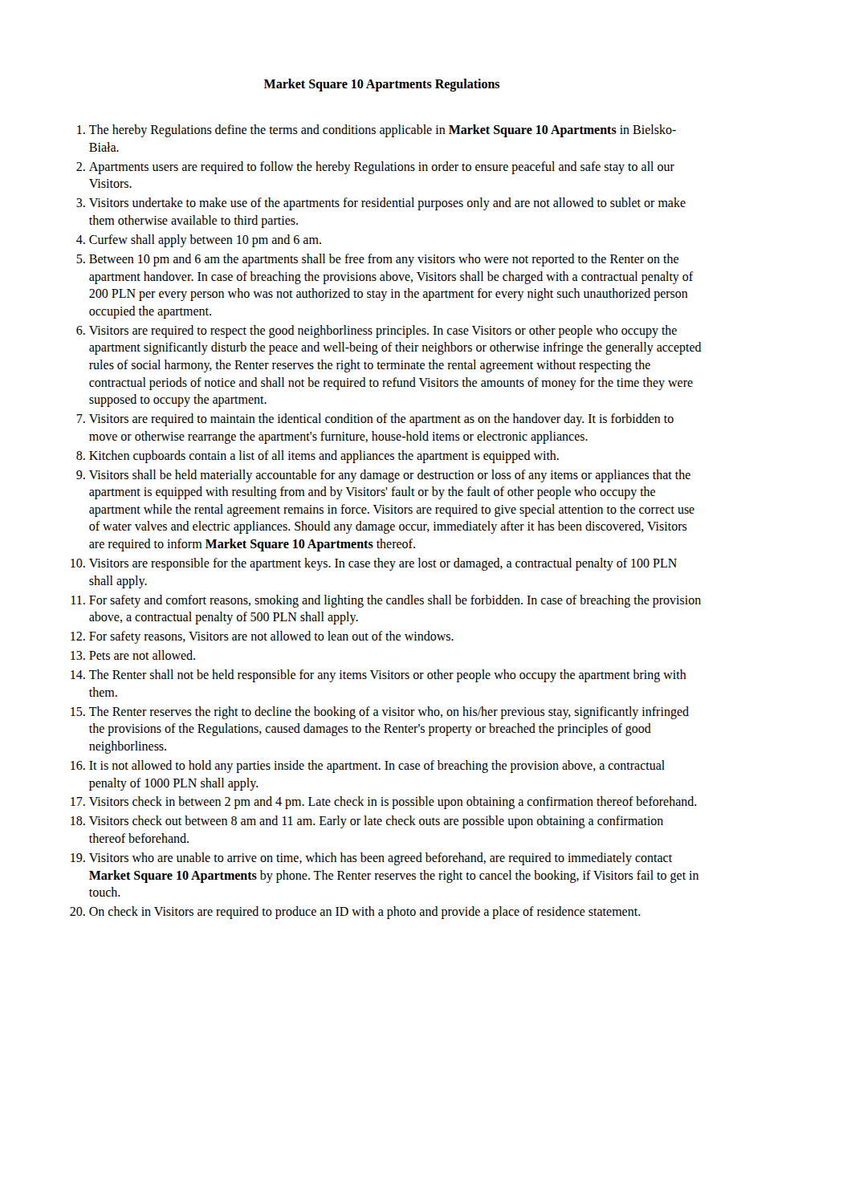Market Square 10 Apartments Regulations
The hereby Regulations define the terms and conditions applicable in Market Square 10 Apartments in Bielsko-Biała.
Apartments users are required to follow the hereby Regulations in order to ensure peaceful and safe stay to all our Visitors.
Visitors undertake to make use of the apartments for residential purposes only and are not allowed to sublet or make them otherwise available to third parties.
Curfew shall apply between 10 pm and 6 am.
Between 10 pm and 6 am the apartments shall be free from any visitors who were not reported to the Renter on the apartment handover. In case of breaching the provisions above, Visitors shall be charged with a contractual penalty of 200 PLN per every person who was not authorized to stay in the apartment for every night such unauthorized person occupied the apartment.
Visitors are required to respect the good neighborliness principles. In case Visitors or other people who occupy the apartment significantly disturb the peace and well-being of their neighbors or otherwise infringe the generally accepted rules of social harmony, the Renter reserves the right to terminate the rental agreement without respecting the contractual periods of notice and shall not be required to refund Visitors the amounts of money for the time they were supposed to occupy the apartment.
Visitors are required to maintain the identical condition of the apartment as on the handover day. It is forbidden to move or otherwise rearrange the apartment's furniture, house-hold items or electronic appliances.
Kitchen cupboards contain a list of all items and appliances the apartment is equipped with.
Visitors shall be held materially accountable for any damage or destruction or loss of any items or appliances that the apartment is equipped with resulting from and by Visitors' fault or by the fault of other people who occupy the apartment while the rental agreement remains in force. Visitors are required to give special attention to the correct use of water valves and electric appliances. Should any damage occur, immediately after it has been discovered, Visitors are required to inform Market Square 10 Apartments thereof.
Visitors are responsible for the apartment keys. In case they are lost or damaged, a contractual penalty of 100 PLN shall apply.
For safety and comfort reasons, smoking and lighting the candles shall be forbidden. In case of breaching the provision above, a contractual penalty of 500 PLN shall apply.
For safety reasons, Visitors are not allowed to lean out of the windows.
Pets are not allowed.
The Renter shall not be held responsible for any items Visitors or other people who occupy the apartment bring with them.
The Renter reserves the right to decline the booking of a visitor who, on his/her previous stay, significantly infringed the provisions of the Regulations, caused damages to the Renter's property or breached the principles of good neighborliness.
It is not allowed to hold any parties inside the apartment. In case of breaching the provision above, a contractual penalty of 1000 PLN shall apply.
Visitors check in between 2 pm and 4 pm. Late check in is possible upon obtaining a confirmation thereof beforehand.
Visitors check out between 8 am and 11 am. Early or late check outs are possible upon obtaining a confirmation thereof beforehand.
Visitors who are unable to arrive on time, which has been agreed beforehand, are required to immediately contact Market Square 10 Apartments by phone. The Renter reserves the right to cancel the booking, if Visitors fail to get in touch.
On check in Visitors are required to produce an ID with a photo and provide a place of residence statement.